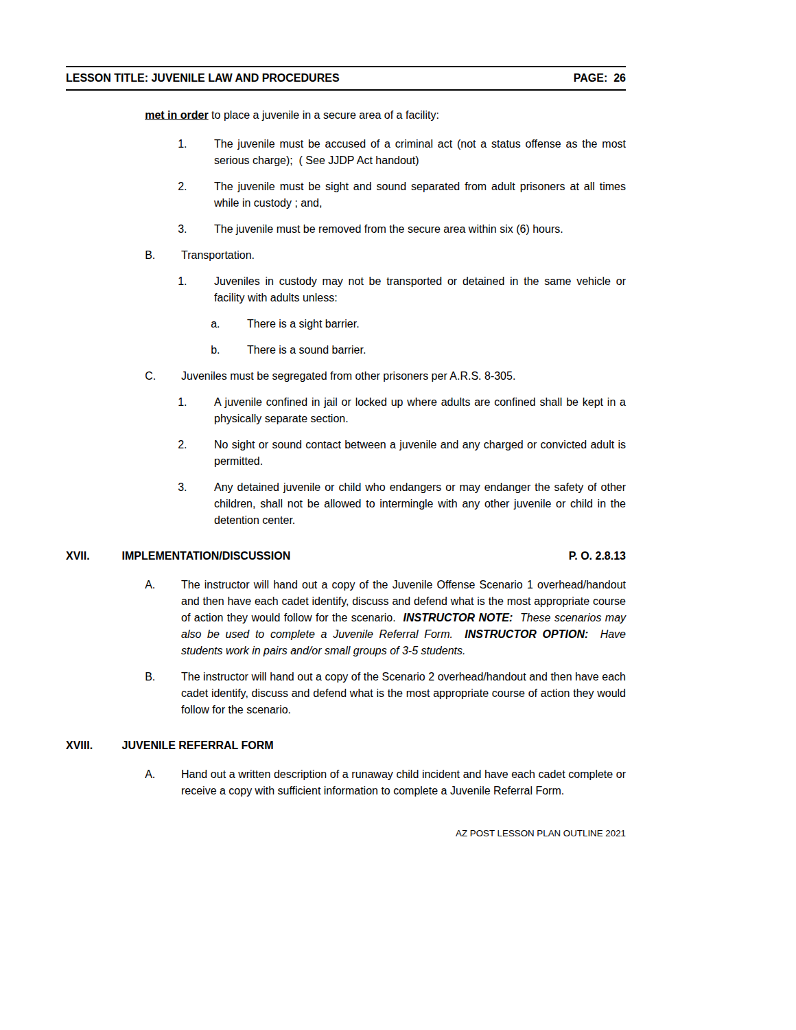LESSON TITLE: JUVENILE LAW AND PROCEDURES PAGE: 26
met in order to place a juvenile in a secure area of a facility:
1. The juvenile must be accused of a criminal act (not a status offense as the most serious charge); ( See JJDP Act handout)
2. The juvenile must be sight and sound separated from adult prisoners at all times while in custody ; and,
3. The juvenile must be removed from the secure area within six (6) hours.
B. Transportation.
1. Juveniles in custody may not be transported or detained in the same vehicle or facility with adults unless:
a. There is a sight barrier.
b. There is a sound barrier.
C. Juveniles must be segregated from other prisoners per A.R.S. 8-305.
1. A juvenile confined in jail or locked up where adults are confined shall be kept in a physically separate section.
2. No sight or sound contact between a juvenile and any charged or convicted adult is permitted.
3. Any detained juvenile or child who endangers or may endanger the safety of other children, shall not be allowed to intermingle with any other juvenile or child in the detention center.
XVII. IMPLEMENTATION/DISCUSSIONP. O. 2.8.13
A. The instructor will hand out a copy of the Juvenile Offense Scenario 1 overhead/handout and then have each cadet identify, discuss and defend what is the most appropriate course of action they would follow for the scenario. INSTRUCTOR NOTE: These scenarios may also be used to complete a Juvenile Referral Form. INSTRUCTOR OPTION: Have students work in pairs and/or small groups of 3-5 students.
B. The instructor will hand out a copy of the Scenario 2 overhead/handout and then have each cadet identify, discuss and defend what is the most appropriate course of action they would follow for the scenario.
XVIII. JUVENILE REFERRAL FORM
A. Hand out a written description of a runaway child incident and have each cadet complete or receive a copy with sufficient information to complete a Juvenile Referral Form.
AZ POST LESSON PLAN OUTLINE 2021